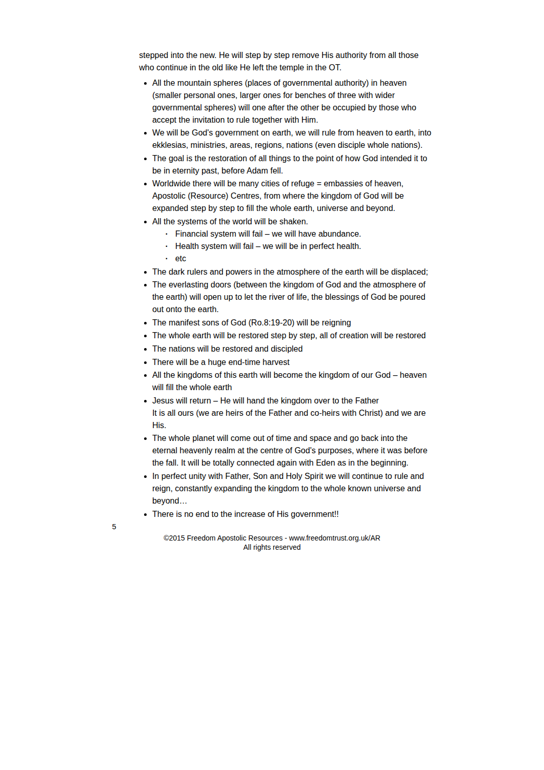stepped into the new. He will step by step remove His authority from all those who continue in the old like He left the temple in the OT.
All the mountain spheres (places of governmental authority) in heaven (smaller personal ones, larger ones for benches of three with wider governmental spheres) will one after the other be occupied by those who accept the invitation to rule together with Him.
We will be God's government on earth, we will rule from heaven to earth, into ekklesias, ministries, areas, regions, nations (even disciple whole nations).
The goal is the restoration of all things to the point of how God intended it to be in eternity past, before Adam fell.
Worldwide there will be many cities of refuge = embassies of heaven, Apostolic (Resource) Centres, from where the kingdom of God will be expanded step by step to fill the whole earth, universe and beyond.
All the systems of the world will be shaken.
Financial system will fail – we will have abundance.
Health system will fail – we will be in perfect health.
etc
The dark rulers and powers in the atmosphere of the earth will be displaced;
The everlasting doors (between the kingdom of God and the atmosphere of the earth) will open up to let the river of life, the blessings of God be poured out onto the earth.
The manifest sons of God (Ro.8:19-20) will be reigning
The whole earth will be restored step by step, all of creation will be restored
The nations will be restored and discipled
There will be a huge end-time harvest
All the kingdoms of this earth will become the kingdom of our God – heaven will fill the whole earth
Jesus will return – He will hand the kingdom over to the Father
It is all ours (we are heirs of the Father and co-heirs with Christ) and we are His.
The whole planet will come out of time and space and go back into the eternal heavenly realm at the centre of God's purposes, where it was before the fall. It will be totally connected again with Eden as in the beginning.
In perfect unity with Father, Son and Holy Spirit we will continue to rule and reign, constantly expanding the kingdom to the whole known universe and beyond…
There is no end to the increase of His government!!
5
©2015 Freedom Apostolic Resources - www.freedomtrust.org.uk/AR
All rights reserved